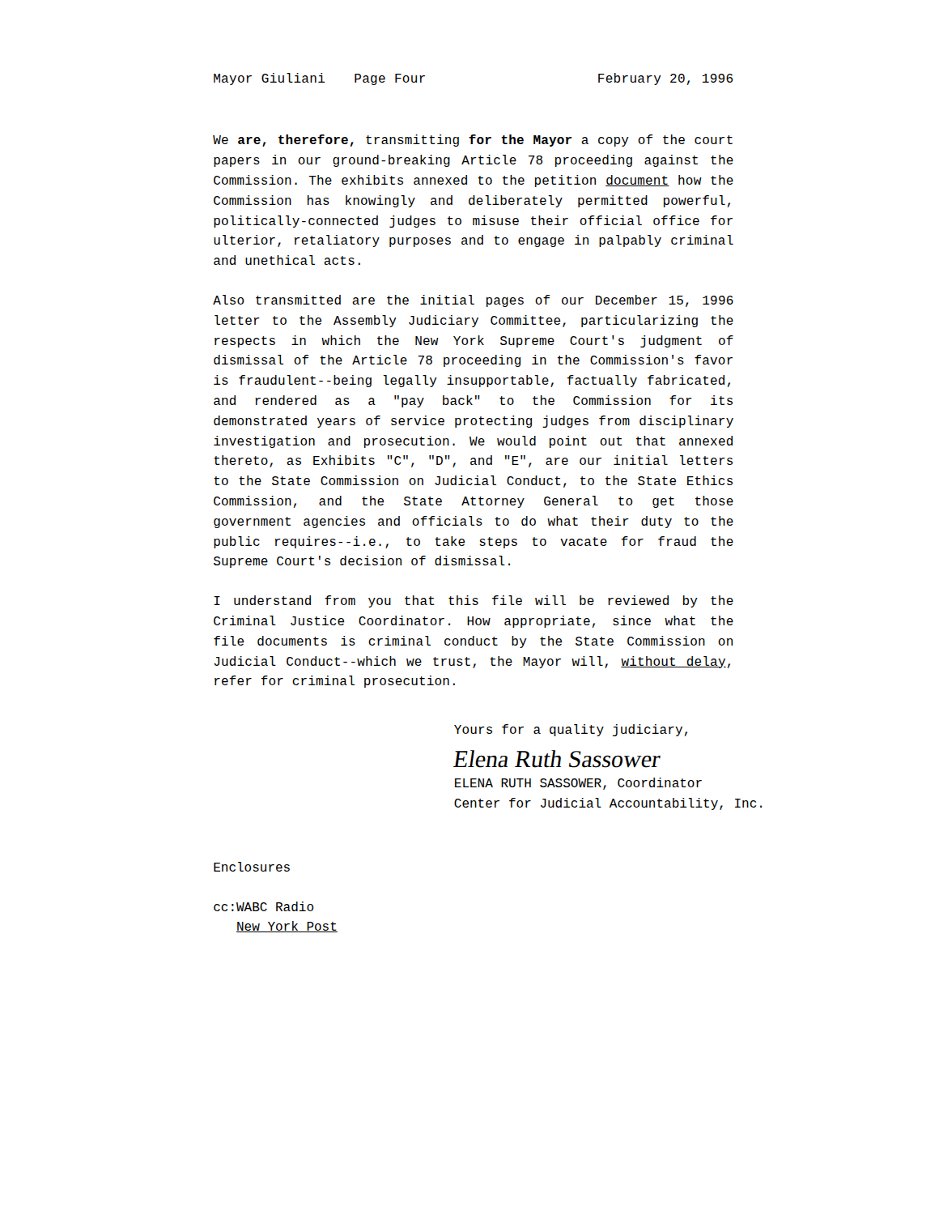Mayor Giuliani
Page Four
February 20, 1996
We are, therefore, transmitting for the Mayor a copy of the court papers in our ground-breaking Article 78 proceeding against the Commission. The exhibits annexed to the petition document how the Commission has knowingly and deliberately permitted powerful, politically-connected judges to misuse their official office for ulterior, retaliatory purposes and to engage in palpably criminal and unethical acts.
Also transmitted are the initial pages of our December 15, 1996 letter to the Assembly Judiciary Committee, particularizing the respects in which the New York Supreme Court's judgment of dismissal of the Article 78 proceeding in the Commission's favor is fraudulent--being legally insupportable, factually fabricated, and rendered as a "pay back" to the Commission for its demonstrated years of service protecting judges from disciplinary investigation and prosecution. We would point out that annexed thereto, as Exhibits "C", "D", and "E", are our initial letters to the State Commission on Judicial Conduct, to the State Ethics Commission, and the State Attorney General to get those government agencies and officials to do what their duty to the public requires--i.e., to take steps to vacate for fraud the Supreme Court's decision of dismissal.
I understand from you that this file will be reviewed by the Criminal Justice Coordinator. How appropriate, since what the file documents is criminal conduct by the State Commission on Judicial Conduct--which we trust, the Mayor will, without delay, refer for criminal prosecution.
Yours for a quality judiciary,
Elena Ruth Sassower
ELENA RUTH SASSOWER, Coordinator
Center for Judicial Accountability, Inc.
Enclosures
| cc: | WABC Radio New York Post |